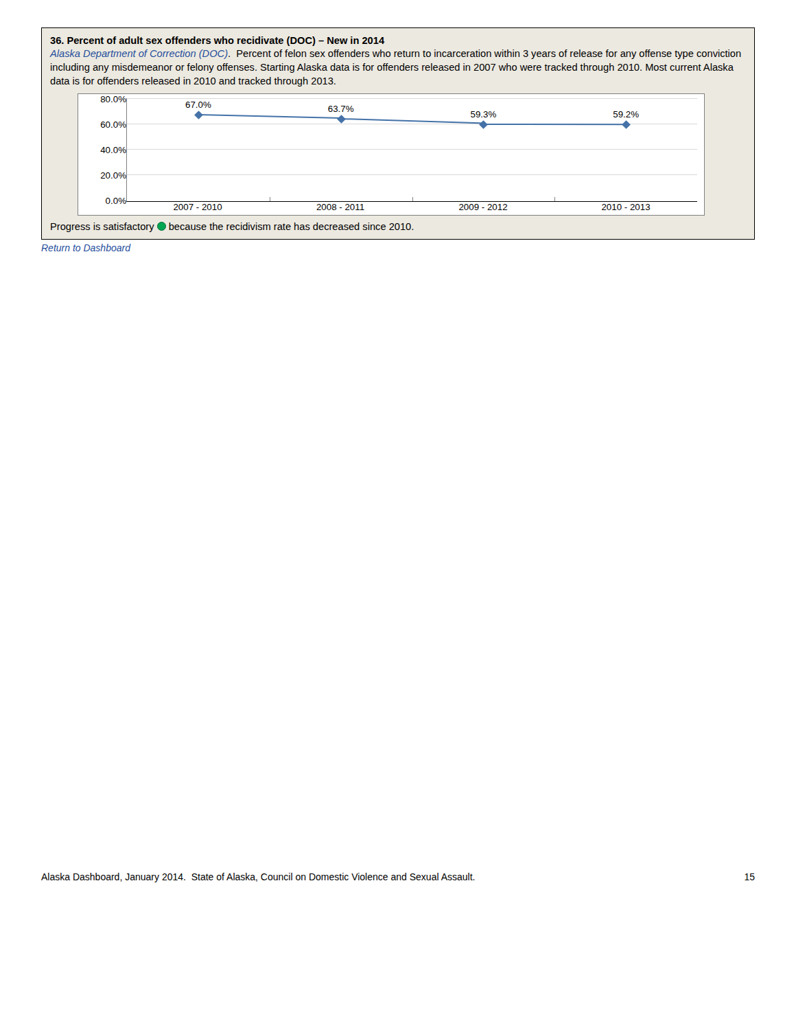36. Percent of adult sex offenders who recidivate (DOC) – New in 2014
Alaska Department of Correction (DOC). Percent of felon sex offenders who return to incarceration within 3 years of release for any offense type conviction including any misdemeanor or felony offenses. Starting Alaska data is for offenders released in 2007 who were tracked through 2010. Most current Alaska data is for offenders released in 2010 and tracked through 2013.
| 80.0% 60.0% 40.0% 20.0% 0.0% | 67.0% 63.7% 59.3% 59.2% |
| | / 2007 - 2010 / 2008 - 2011 / 2009 - 2012 / 2010 - 2013 / |
Progress is satisfactory because the recidivism rate has decreased since 2010.
Return to Dashboard
Alaska Dashboard, January 2014. State of Alaska, Council on Domestic Violence and Sexual Assault. 15